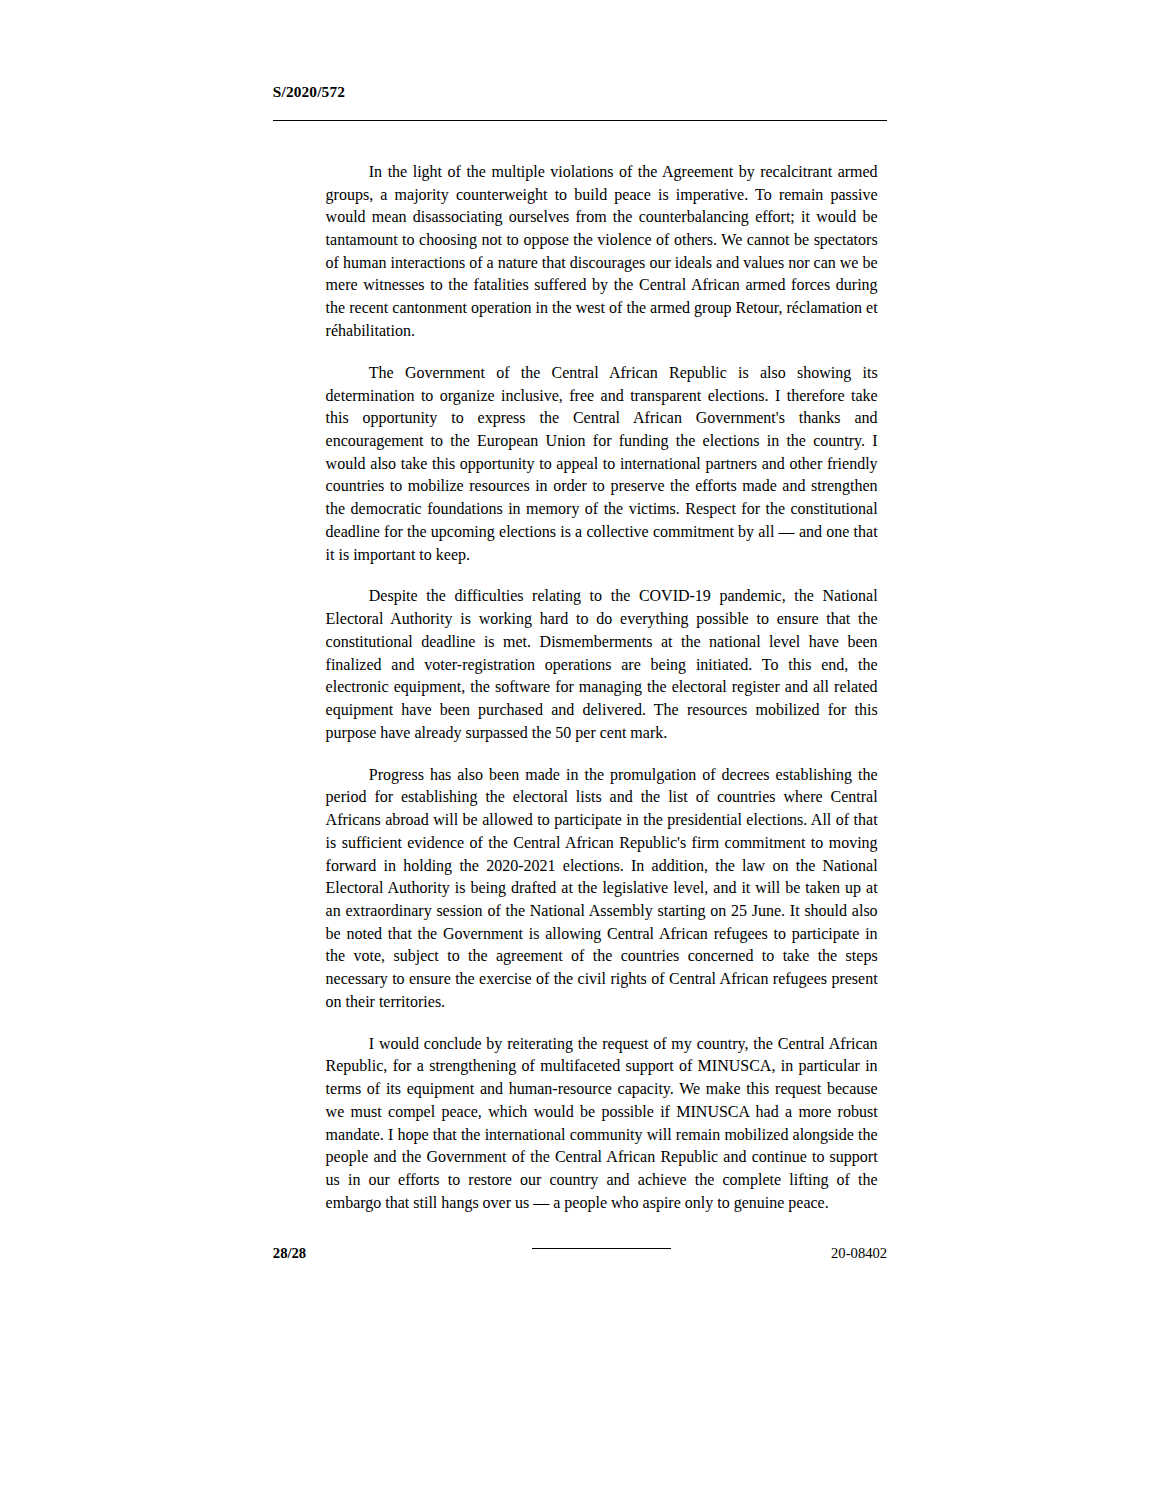S/2020/572
In the light of the multiple violations of the Agreement by recalcitrant armed groups, a majority counterweight to build peace is imperative. To remain passive would mean disassociating ourselves from the counterbalancing effort; it would be tantamount to choosing not to oppose the violence of others. We cannot be spectators of human interactions of a nature that discourages our ideals and values nor can we be mere witnesses to the fatalities suffered by the Central African armed forces during the recent cantonment operation in the west of the armed group Retour, réclamation et réhabilitation.
The Government of the Central African Republic is also showing its determination to organize inclusive, free and transparent elections. I therefore take this opportunity to express the Central African Government's thanks and encouragement to the European Union for funding the elections in the country. I would also take this opportunity to appeal to international partners and other friendly countries to mobilize resources in order to preserve the efforts made and strengthen the democratic foundations in memory of the victims. Respect for the constitutional deadline for the upcoming elections is a collective commitment by all — and one that it is important to keep.
Despite the difficulties relating to the COVID-19 pandemic, the National Electoral Authority is working hard to do everything possible to ensure that the constitutional deadline is met. Dismemberments at the national level have been finalized and voter-registration operations are being initiated. To this end, the electronic equipment, the software for managing the electoral register and all related equipment have been purchased and delivered. The resources mobilized for this purpose have already surpassed the 50 per cent mark.
Progress has also been made in the promulgation of decrees establishing the period for establishing the electoral lists and the list of countries where Central Africans abroad will be allowed to participate in the presidential elections. All of that is sufficient evidence of the Central African Republic's firm commitment to moving forward in holding the 2020-2021 elections. In addition, the law on the National Electoral Authority is being drafted at the legislative level, and it will be taken up at an extraordinary session of the National Assembly starting on 25 June. It should also be noted that the Government is allowing Central African refugees to participate in the vote, subject to the agreement of the countries concerned to take the steps necessary to ensure the exercise of the civil rights of Central African refugees present on their territories.
I would conclude by reiterating the request of my country, the Central African Republic, for a strengthening of multifaceted support of MINUSCA, in particular in terms of its equipment and human-resource capacity. We make this request because we must compel peace, which would be possible if MINUSCA had a more robust mandate. I hope that the international community will remain mobilized alongside the people and the Government of the Central African Republic and continue to support us in our efforts to restore our country and achieve the complete lifting of the embargo that still hangs over us — a people who aspire only to genuine peace.
28/28 20-08402